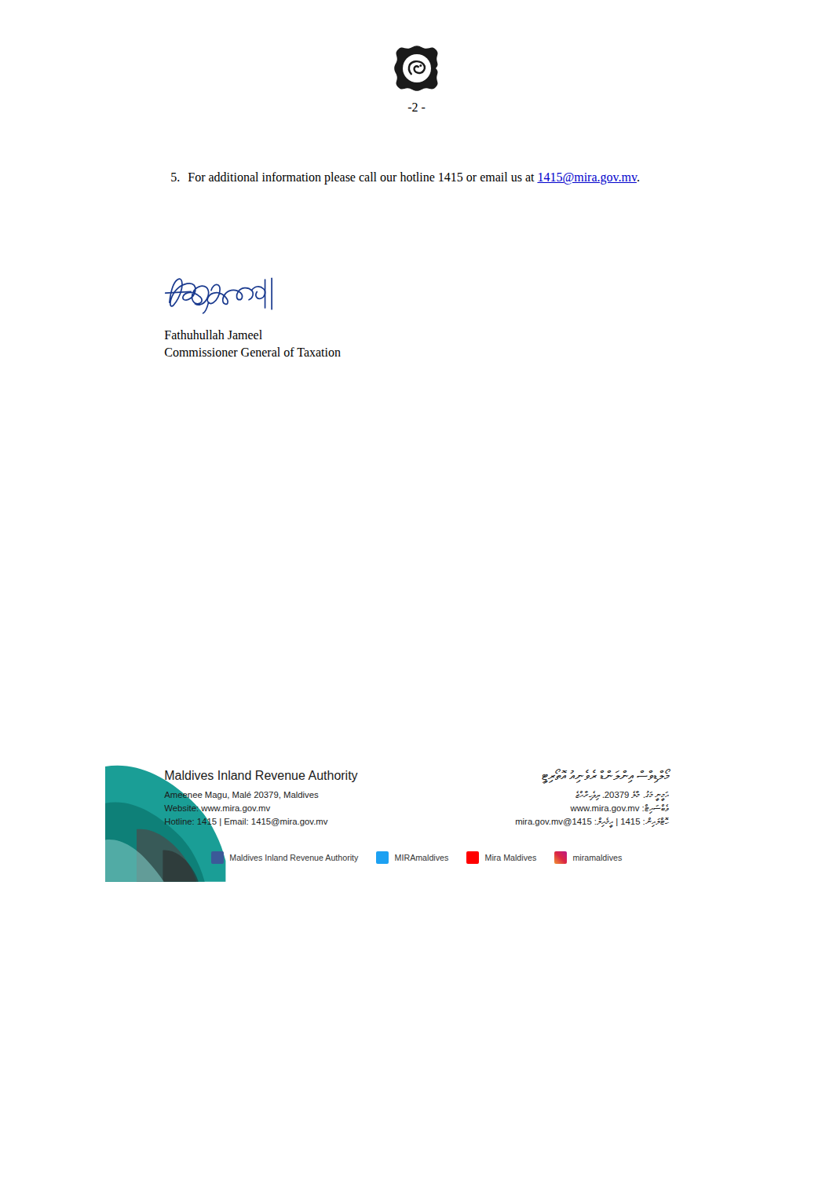-2 -
5.
For additional information please call our hotline 1415 or email us at 1415@mira.gov.mv.
Fathuhullah Jameel
Commissioner General of Taxation
Maldives Inland Revenue Authority
Ameenee Magu, Malé 20379, Maldives
Website: www.mira.gov.mv
Hotline: 1415 | Email: 1415@mira.gov.mv
މޯލްޑިވްސް އިންލަންޑް ރެވެނިއު އޮތޯރިޓީ
އަމީނީ މަގު، މާލެ 20379، ދިވެހިރާއްޖެ
ވެބްސައިޓް: www.mira.gov.mv
ހޮޓްލައިން: 1415 | އީމެއިލް: 1415@mira.gov.mv
Maldives Inland Revenue Authority
MIRAmaldives
Mira Maldives
miramaldives